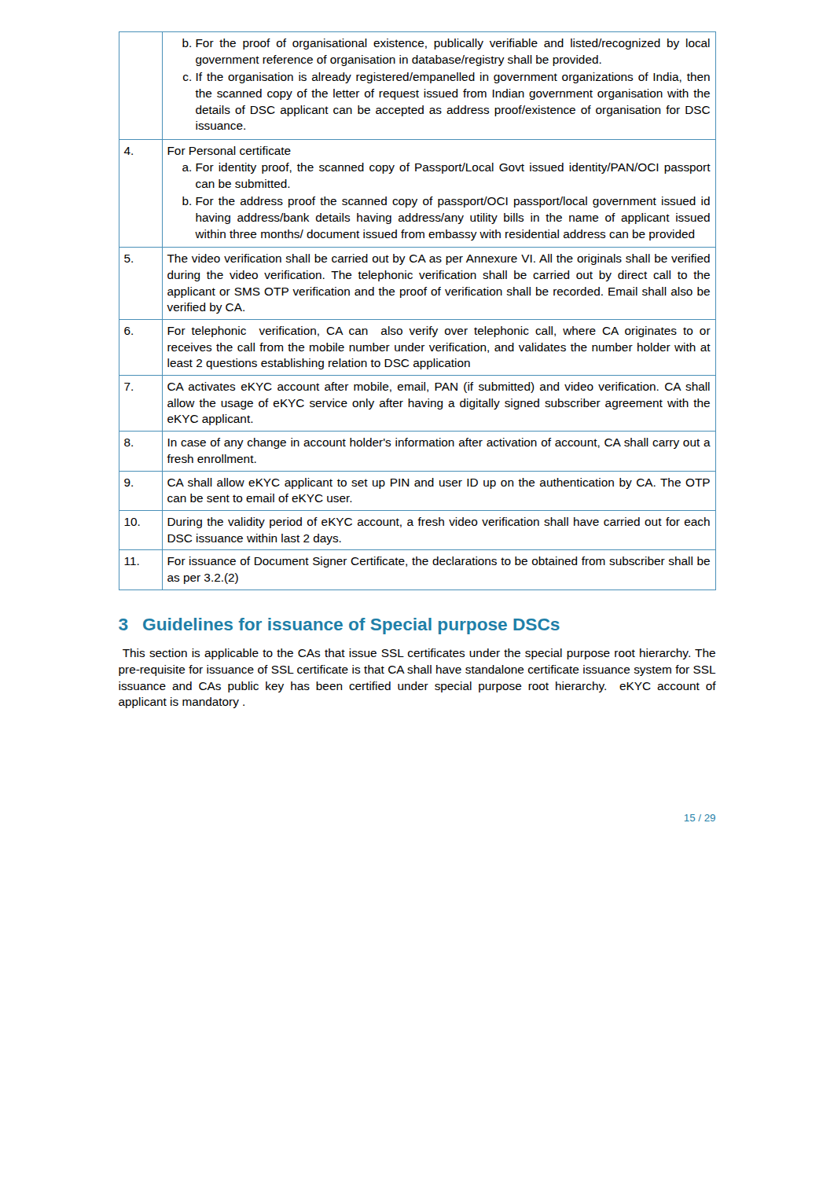| | For the proof of organisational existence, publically verifiable and listed/recognized by local government reference of organisation in database/registry shall be provided. If the organisation is already registered/empanelled in government organizations of India, then the scanned copy of the letter of request issued from Indian government organisation with the details of DSC applicant can be accepted as address proof/existence of organisation for DSC issuance. |
| 4. | For Personal certificate For identity proof, the scanned copy of Passport/Local Govt issued identity/PAN/OCI passport can be submitted. For the address proof the scanned copy of passport/OCI passport/local government issued id having address/bank details having address/any utility bills in the name of applicant issued within three months/ document issued from embassy with residential address can be provided |
| 5. | The video verification shall be carried out by CA as per Annexure VI. All the originals shall be verified during the video verification. The telephonic verification shall be carried out by direct call to the applicant or SMS OTP verification and the proof of verification shall be recorded. Email shall also be verified by CA. |
| 6. | For telephonic verification, CA can also verify over telephonic call, where CA originates to or receives the call from the mobile number under verification, and validates the number holder with at least 2 questions establishing relation to DSC application |
| 7. | CA activates eKYC account after mobile, email, PAN (if submitted) and video verification. CA shall allow the usage of eKYC service only after having a digitally signed subscriber agreement with the eKYC applicant. |
| 8. | In case of any change in account holder's information after activation of account, CA shall carry out a fresh enrollment. |
| 9. | CA shall allow eKYC applicant to set up PIN and user ID up on the authentication by CA. The OTP can be sent to email of eKYC user. |
| 10. | During the validity period of eKYC account, a fresh video verification shall have carried out for each DSC issuance within last 2 days. |
| 11. | For issuance of Document Signer Certificate, the declarations to be obtained from subscriber shall be as per 3.2.(2) |
3 Guidelines for issuance of Special purpose DSCs
This section is applicable to the CAs that issue SSL certificates under the special purpose root hierarchy. The pre-requisite for issuance of SSL certificate is that CA shall have standalone certificate issuance system for SSL issuance and CAs public key has been certified under special purpose root hierarchy. eKYC account of applicant is mandatory .
15 / 29